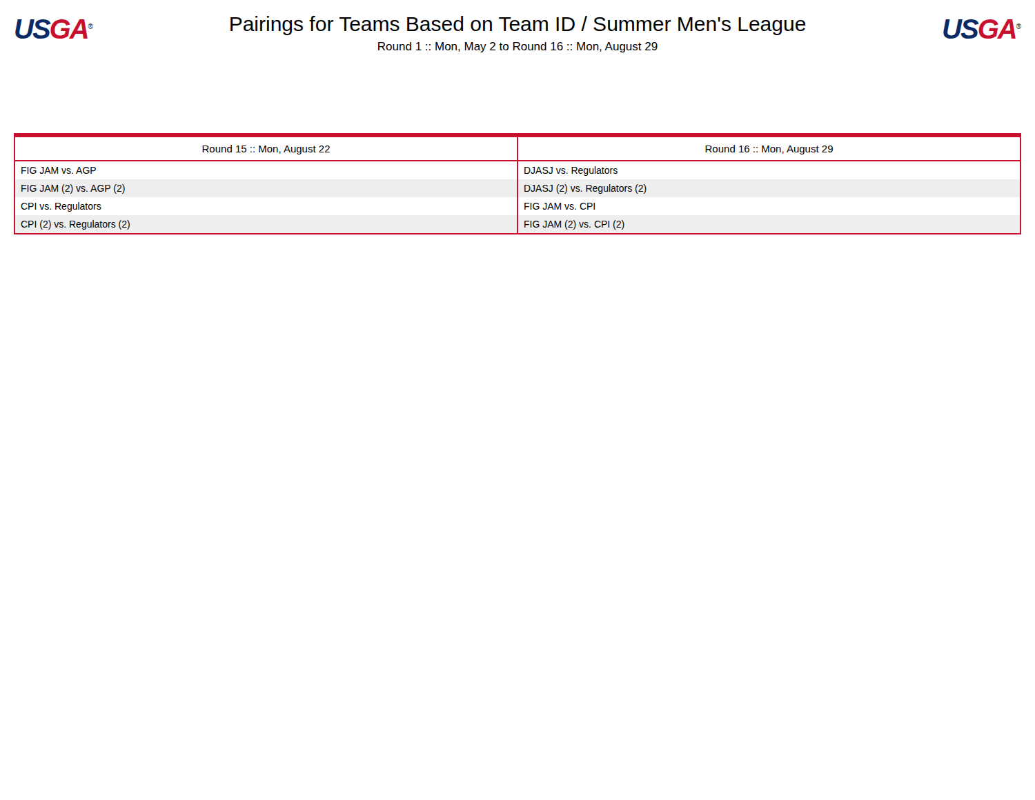US GA®
US GA®
Pairings for Teams Based on Team ID / Summer Men's League
Round 1 :: Mon, May 2 to Round 16 :: Mon, August 29
| Round 15 :: Mon, August 22 | Round 16 :: Mon, August 29 |
| --- | --- |
| FIG JAM vs. AGP | DJASJ vs. Regulators |
| FIG JAM (2) vs. AGP (2) | DJASJ (2) vs. Regulators (2) |
| CPI vs. Regulators | FIG JAM vs. CPI |
| CPI (2) vs. Regulators (2) | FIG JAM (2) vs. CPI (2) |